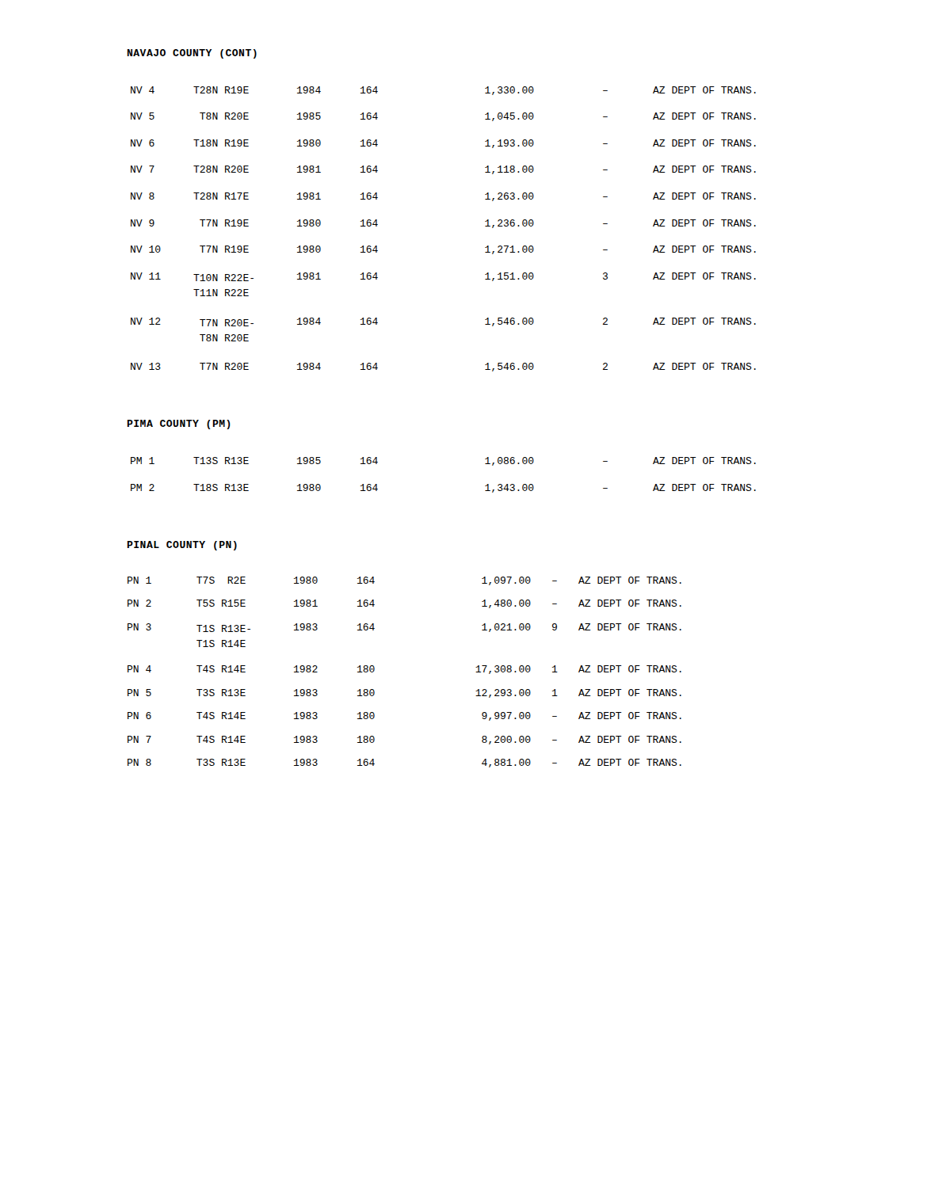NAVAJO COUNTY (CONT)
| NV 4 | T28N R19E | 1984 | 164 | 1,330.00 | – | AZ DEPT OF TRANS. |
| NV 5 | T8N R20E | 1985 | 164 | 1,045.00 | – | AZ DEPT OF TRANS. |
| NV 6 | T18N R19E | 1980 | 164 | 1,193.00 | – | AZ DEPT OF TRANS. |
| NV 7 | T28N R20E | 1981 | 164 | 1,118.00 | – | AZ DEPT OF TRANS. |
| NV 8 | T28N R17E | 1981 | 164 | 1,263.00 | – | AZ DEPT OF TRANS. |
| NV 9 | T7N R19E | 1980 | 164 | 1,236.00 | – | AZ DEPT OF TRANS. |
| NV 10 | T7N R19E | 1980 | 164 | 1,271.00 | – | AZ DEPT OF TRANS. |
| NV 11 | T10N R22E- T11N R22E | 1981 | 164 | 1,151.00 | 3 | AZ DEPT OF TRANS. |
| NV 12 | T7N R20E- T8N R20E | 1984 | 164 | 1,546.00 | 2 | AZ DEPT OF TRANS. |
| NV 13 | T7N R20E | 1984 | 164 | 1,546.00 | 2 | AZ DEPT OF TRANS. |
PIMA COUNTY (PM)
| PM 1 | T13S R13E | 1985 | 164 | 1,086.00 | – | AZ DEPT OF TRANS. |
| PM 2 | T18S R13E | 1980 | 164 | 1,343.00 | – | AZ DEPT OF TRANS. |
PINAL COUNTY (PN)
| PN 1 | T7S R2E | 1980 | 164 | 1,097.00 | – | AZ DEPT OF TRANS. |
| PN 2 | T5S R15E | 1981 | 164 | 1,480.00 | – | AZ DEPT OF TRANS. |
| PN 3 | T1S R13E- T1S R14E | 1983 | 164 | 1,021.00 | 9 | AZ DEPT OF TRANS. |
| PN 4 | T4S R14E | 1982 | 180 | 17,308.00 | 1 | AZ DEPT OF TRANS. |
| PN 5 | T3S R13E | 1983 | 180 | 12,293.00 | 1 | AZ DEPT OF TRANS. |
| PN 6 | T4S R14E | 1983 | 180 | 9,997.00 | – | AZ DEPT OF TRANS. |
| PN 7 | T4S R14E | 1983 | 180 | 8,200.00 | – | AZ DEPT OF TRANS. |
| PN 8 | T3S R13E | 1983 | 164 | 4,881.00 | – | AZ DEPT OF TRANS. |